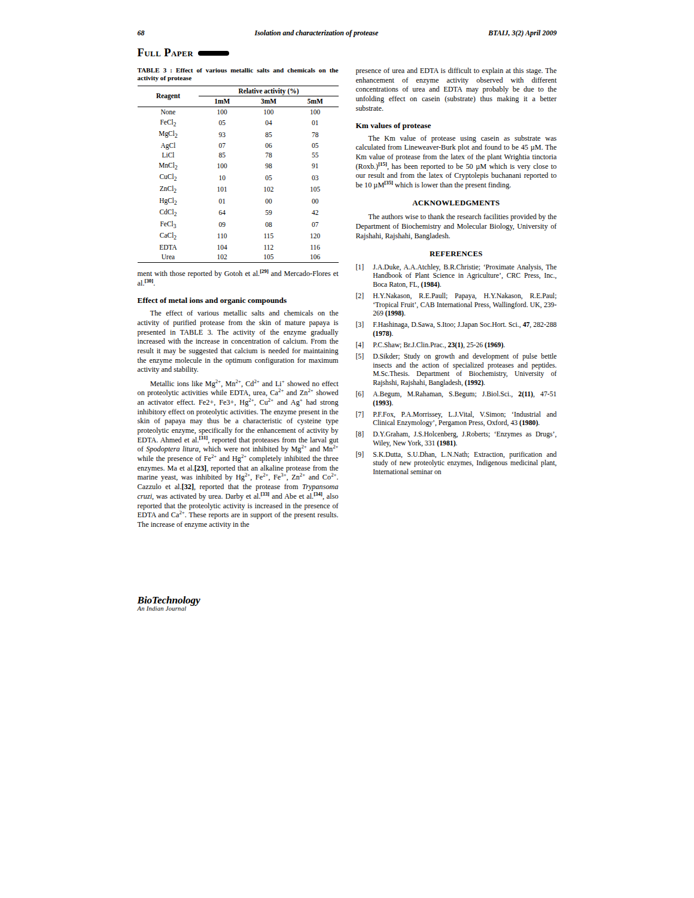68 Isolation and characterization of protease BTAIJ, 3(2) April 2009
Full Paper
TABLE 3 : Effect of various metallic salts and chemicals on the activity of protease
| Reagent | Relative activity (%) |
| --- | --- |
| 1mM | 3mM | 5mM |
| None | 100 | 100 | 100 |
| FeCl 2 | 05 | 04 | 01 |
| MgCl 2 | 93 | 85 | 78 |
| AgCl | 07 | 06 | 05 |
| LiCl | 85 | 78 | 55 |
| MnCl 2 | 100 | 98 | 91 |
| CuCl 2 | 10 | 05 | 03 |
| ZnCl 2 | 101 | 102 | 105 |
| HgCl 2 | 01 | 00 | 00 |
| CdCl 2 | 64 | 59 | 42 |
| FeCl 3 | 09 | 08 | 07 |
| CaCl 2 | 110 | 115 | 120 |
| EDTA | 104 | 112 | 116 |
| Urea | 102 | 105 | 106 |
ment with those reported by Gotoh et al.[29] and Mercado-Flores et al.[30].
Effect of metal ions and organic compounds
The effect of various metallic salts and chemicals on the activity of purified protease from the skin of mature papaya is presented in TABLE 3. The activity of the enzyme gradually increased with the increase in concentration of calcium. From the result it may be suggested that calcium is needed for maintaining the enzyme molecule in the optimum configuration for maximum activity and stability.
Metallic ions like Mg2+, Mn2+, Cd2+ and Li+ showed no effect on proteolytic activities while EDTA, urea, Ca2+ and Zn2+ showed an activator effect. Fe2+, Fe3+, Hg2+, Cu2+ and Ag+ had strong inhibitory effect on proteolytic activities. The enzyme present in the skin of papaya may thus be a characteristic of cysteine type proteolytic enzyme, specifically for the enhancement of activity by EDTA. Ahmed et al.[31], reported that proteases from the larval gut of Spodoptera litura, which were not inhibited by Mg2+ and Mn2+ while the presence of Fe2+ and Hg2+ completely inhibited the three enzymes. Ma et al.[23], reported that an alkaline protease from the marine yeast, was inhibited by Hg2+, Fe2+, Fe3+, Zn2+ and Co2+. Cazzulo et al.[32], reported that the protease from Trypansoma cruzi, was activated by urea. Darby et al.[33] and Abe et al.[34], also reported that the proteolytic activity is increased in the presence of EDTA and Ca2+. These reports are in support of the present results. The increase of enzyme activity in the
presence of urea and EDTA is difficult to explain at this stage. The enhancement of enzyme activity observed with different concentrations of urea and EDTA may probably be due to the unfolding effect on casein (substrate) thus making it a better substrate.
Km values of protease
The Km value of protease using casein as substrate was calculated from Lineweaver-Burk plot and found to be 45 µM. The Km value of protease from the latex of the plant Wrightia tinctoria (Roxb.)[15], has been reported to be 50 µM which is very close to our result and from the latex of Cryptolepis buchanani reported to be 10 µM[35] which is lower than the present finding.
ACKNOWLEDGMENTS
The authors wise to thank the research facilities provided by the Department of Biochemistry and Molecular Biology, University of Rajshahi, Rajshahi, Bangladesh.
REFERENCES
[1] J.A.Duke, A.A.Atchley, B.R.Christie; ‘Proximate Analysis, The Handbook of Plant Science in Agriculture’, CRC Press, Inc., Boca Raton, FL, (1984).
[2] H.Y.Nakason, R.E.Paull; Papaya, H.Y.Nakason, R.E.Paul; ‘Tropical Fruit’, CAB International Press, Wallingford. UK, 239-269 (1998).
[3] F.Hashinaga, D.Sawa, S.Itoo; J.Japan Soc.Hort. Sci., 47, 282-288 (1978).
[4] P.C.Shaw; Br.J.Clin.Prac., 23(1), 25-26 (1969).
[5] D.Sikder; Study on growth and development of pulse bettle insects and the action of specialized proteases and peptides. M.Sc.Thesis. Department of Biochemistry, University of Rajshshi, Rajshahi, Bangladesh, (1992).
[6] A.Begum, M.Rahaman, S.Begum; J.Biol.Sci., 2(11), 47-51 (1993).
[7] P.F.Fox, P.A.Morrissey, L.J.Vital, V.Simon; ‘Industrial and Clinical Enzymology’, Pergamon Press, Oxford, 43 (1980).
[8] D.Y.Graham, J.S.Holcenberg, J.Roberts; ‘Enzymes as Drugs’, Wiley, New York, 331 (1981).
[9] S.K.Dutta, S.U.Dhan, L.N.Nath; Extraction, purification and study of new proteolytic enzymes, Indigenous medicinal plant, International seminar on
BioTechnology
An Indian Journal